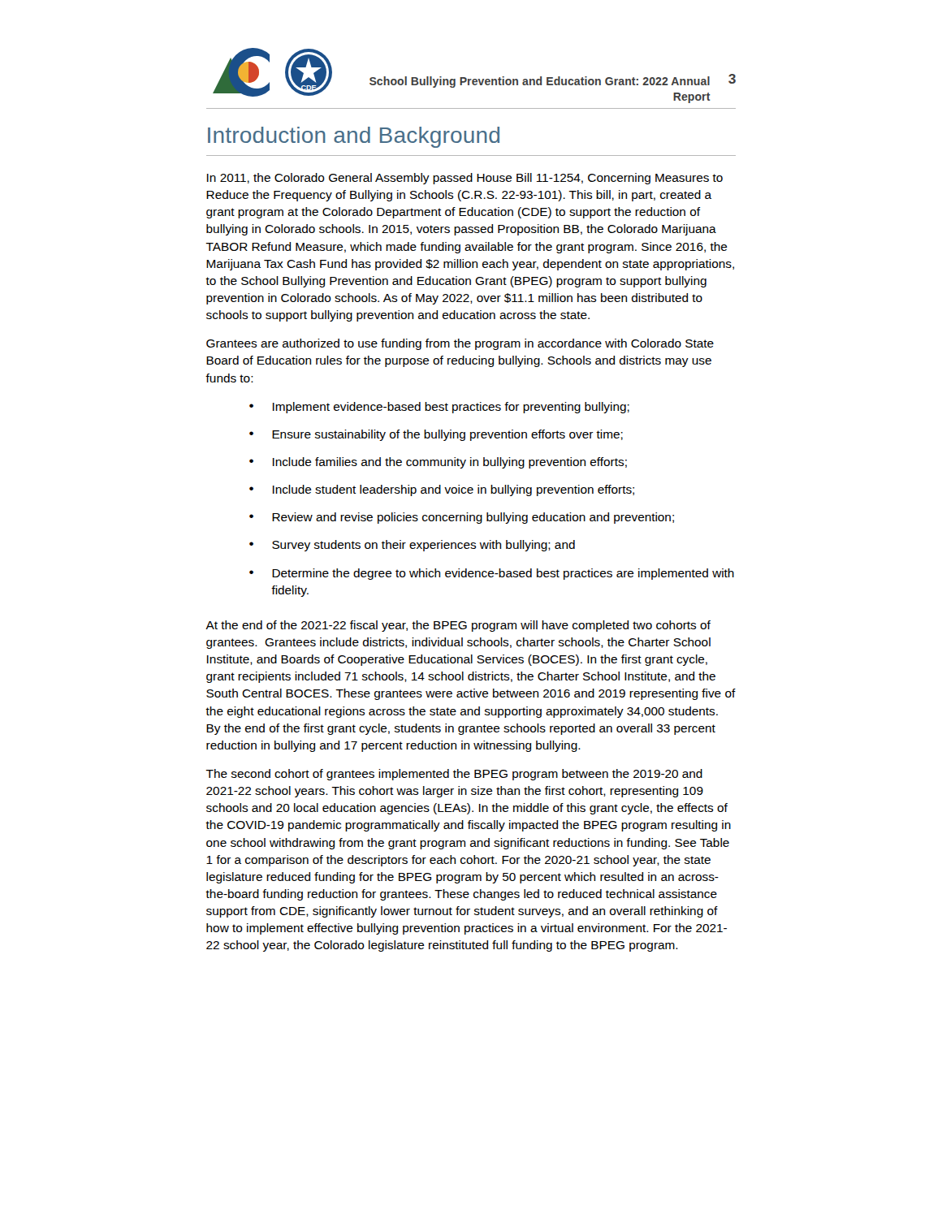CDE
School Bullying Prevention and Education Grant: 2022 Annual Report
3
Introduction and Background
In 2011, the Colorado General Assembly passed House Bill 11-1254, Concerning Measures to Reduce the Frequency of Bullying in Schools (C.R.S. 22-93-101). This bill, in part, created a grant program at the Colorado Department of Education (CDE) to support the reduction of bullying in Colorado schools. In 2015, voters passed Proposition BB, the Colorado Marijuana TABOR Refund Measure, which made funding available for the grant program. Since 2016, the Marijuana Tax Cash Fund has provided $2 million each year, dependent on state appropriations, to the School Bullying Prevention and Education Grant (BPEG) program to support bullying prevention in Colorado schools. As of May 2022, over $11.1 million has been distributed to schools to support bullying prevention and education across the state.
Grantees are authorized to use funding from the program in accordance with Colorado State Board of Education rules for the purpose of reducing bullying. Schools and districts may use funds to:
Implement evidence-based best practices for preventing bullying;
Ensure sustainability of the bullying prevention efforts over time;
Include families and the community in bullying prevention efforts;
Include student leadership and voice in bullying prevention efforts;
Review and revise policies concerning bullying education and prevention;
Survey students on their experiences with bullying; and
Determine the degree to which evidence-based best practices are implemented with fidelity.
At the end of the 2021-22 fiscal year, the BPEG program will have completed two cohorts of grantees. Grantees include districts, individual schools, charter schools, the Charter School Institute, and Boards of Cooperative Educational Services (BOCES). In the first grant cycle, grant recipients included 71 schools, 14 school districts, the Charter School Institute, and the South Central BOCES. These grantees were active between 2016 and 2019 representing five of the eight educational regions across the state and supporting approximately 34,000 students. By the end of the first grant cycle, students in grantee schools reported an overall 33 percent reduction in bullying and 17 percent reduction in witnessing bullying.
The second cohort of grantees implemented the BPEG program between the 2019-20 and 2021-22 school years. This cohort was larger in size than the first cohort, representing 109 schools and 20 local education agencies (LEAs). In the middle of this grant cycle, the effects of the COVID-19 pandemic programmatically and fiscally impacted the BPEG program resulting in one school withdrawing from the grant program and significant reductions in funding. See Table 1 for a comparison of the descriptors for each cohort. For the 2020-21 school year, the state legislature reduced funding for the BPEG program by 50 percent which resulted in an across-the-board funding reduction for grantees. These changes led to reduced technical assistance support from CDE, significantly lower turnout for student surveys, and an overall rethinking of how to implement effective bullying prevention practices in a virtual environment. For the 2021-22 school year, the Colorado legislature reinstituted full funding to the BPEG program.